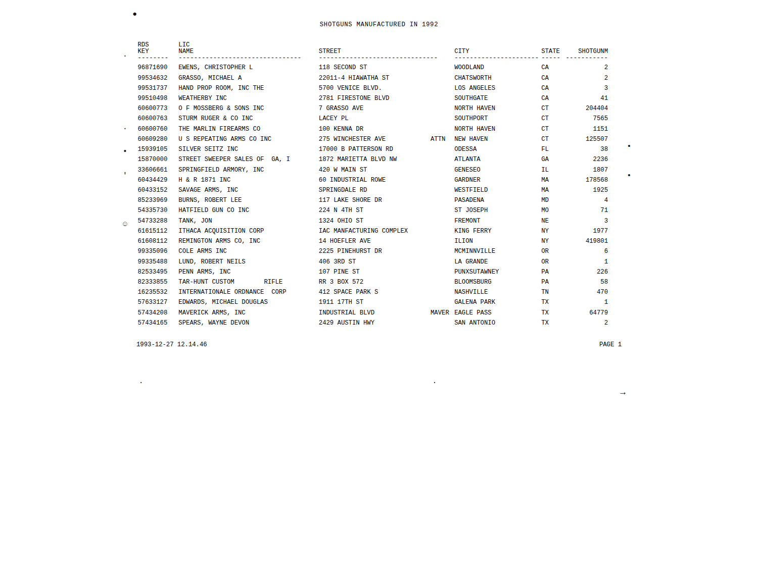●
.
.
•
′
☺
•
•
→
.
.
SHOTGUNS MANUFACTURED IN 1992
| RDS KEY | LIC NAME | STREET | | CITY | STATE | SHOTGUNM |
| --- | --- | --- | --- | --- | --- | --- |
| -------- | -------------------------------- | ------------------------------- | ---------------------- | ----- | ----------- |
| 96871690 | EWENS, CHRISTOPHER L | 118 SECOND ST | | WOODLAND | CA | 2 |
| 99534632 | GRASSO, MICHAEL A | 22011-4 HIAWATHA ST | | CHATSWORTH | CA | 2 |
| 99531737 | HAND PROP ROOM, INC THE | 5700 VENICE BLVD. | | LOS ANGELES | CA | 3 |
| 99510498 | WEATHERBY INC | 2781 FIRESTONE BLVD | | SOUTHGATE | CA | 41 |
| 60600773 | O F MOSSBERG & SONS INC | 7 GRASSO AVE | | NORTH HAVEN | CT | 204404 |
| 60600763 | STURM RUGER & CO INC | LACEY PL | | SOUTHPORT | CT | 7565 |
| 60600760 | THE MARLIN FIREARMS CO | 100 KENNA DR | | NORTH HAVEN | CT | 1151 |
| 60609280 | U S REPEATING ARMS CO INC | 275 WINCHESTER AVE | ATTN | NEW HAVEN | CT | 125507 |
| 15939105 | SILVER SEITZ INC | 17000 B PATTERSON RD | | ODESSA | FL | 38 |
| 15870000 | STREET SWEEPER SALES OF GA, I | 1872 MARIETTA BLVD NW | | ATLANTA | GA | 2236 |
| 33606661 | SPRINGFIELD ARMORY, INC | 420 W MAIN ST | | GENESEO | IL | 1807 |
| 60434429 | H & R 1871 INC | 60 INDUSTRIAL ROWE | | GARDNER | MA | 178568 |
| 60433152 | SAVAGE ARMS, INC | SPRINGDALE RD | | WESTFIELD | MA | 1925 |
| 85233969 | BURNS, ROBERT LEE | 117 LAKE SHORE DR | | PASADENA | MD | 4 |
| 54335730 | HATFIELD GUN CO INC | 224 N 4TH ST | | ST JOSEPH | MO | 71 |
| 54733288 | TANK, JON | 1324 OHIO ST | | FREMONT | NE | 3 |
| 61615112 | ITHACA ACQUISITION CORP | IAC MANFACTURING COMPLEX | | KING FERRY | NY | 1977 |
| 61608112 | REMINGTON ARMS CO, INC | 14 HOEFLER AVE | | ILION | NY | 419801 |
| 99335096 | COLE ARMS INC | 2225 PINEHURST DR | | MCMINNVILLE | OR | 6 |
| 99335488 | LUND, ROBERT NEILS | 406 3RD ST | | LA GRANDE | OR | 1 |
| 82533495 | PENN ARMS, INC | 107 PINE ST | | PUNXSUTAWNEY | PA | 226 |
| 82333855 | TAR-HUNT CUSTOM RIFLE | RR 3 BOX 572 | | BLOOMSBURG | PA | 58 |
| 16235532 | INTERNATIONALE ORDNANCE CORP | 412 SPACE PARK S | | NASHVILLE | TN | 470 |
| 57633127 | EDWARDS, MICHAEL DOUGLAS | 1911 17TH ST | | GALENA PARK | TX | 1 |
| 57434208 | MAVERICK ARMS, INC | INDUSTRIAL BLVD | MAVER | EAGLE PASS | TX | 64779 |
| 57434165 | SPEARS, WAYNE DEVON | 2429 AUSTIN HWY | | SAN ANTONIO | TX | 2 |
1993-12-27 12.14.46 PAGE 1